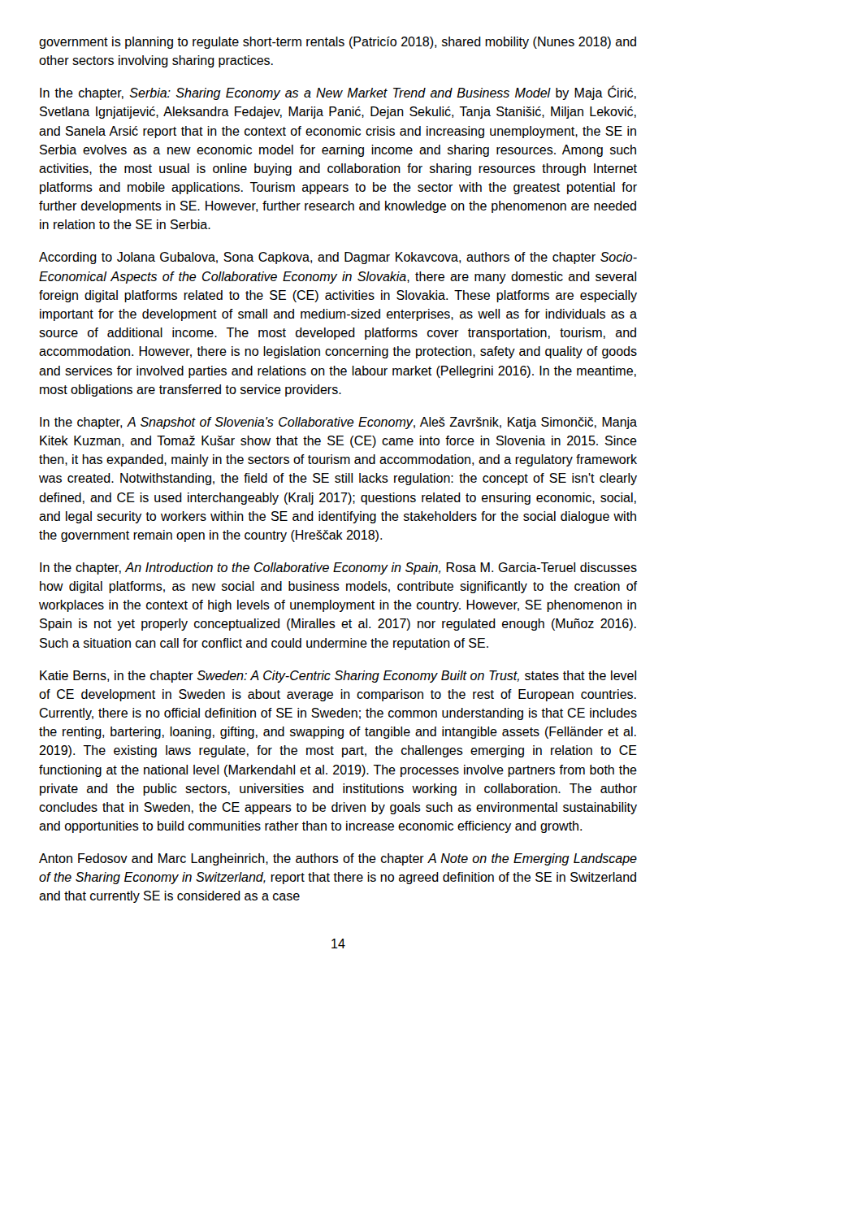government is planning to regulate short-term rentals (Patricío 2018), shared mobility (Nunes 2018) and other sectors involving sharing practices.
In the chapter, Serbia: Sharing Economy as a New Market Trend and Business Model by Maja Ćirić, Svetlana Ignjatijević, Aleksandra Fedajev, Marija Panić, Dejan Sekulić, Tanja Stanišić, Miljan Leković, and Sanela Arsić report that in the context of economic crisis and increasing unemployment, the SE in Serbia evolves as a new economic model for earning income and sharing resources. Among such activities, the most usual is online buying and collaboration for sharing resources through Internet platforms and mobile applications. Tourism appears to be the sector with the greatest potential for further developments in SE. However, further research and knowledge on the phenomenon are needed in relation to the SE in Serbia.
According to Jolana Gubalova, Sona Capkova, and Dagmar Kokavcova, authors of the chapter Socio-Economical Aspects of the Collaborative Economy in Slovakia, there are many domestic and several foreign digital platforms related to the SE (CE) activities in Slovakia. These platforms are especially important for the development of small and medium-sized enterprises, as well as for individuals as a source of additional income. The most developed platforms cover transportation, tourism, and accommodation. However, there is no legislation concerning the protection, safety and quality of goods and services for involved parties and relations on the labour market (Pellegrini 2016). In the meantime, most obligations are transferred to service providers.
In the chapter, A Snapshot of Slovenia's Collaborative Economy, Aleš Završnik, Katja Simončič, Manja Kitek Kuzman, and Tomaž Kušar show that the SE (CE) came into force in Slovenia in 2015. Since then, it has expanded, mainly in the sectors of tourism and accommodation, and a regulatory framework was created. Notwithstanding, the field of the SE still lacks regulation: the concept of SE isn't clearly defined, and CE is used interchangeably (Kralj 2017); questions related to ensuring economic, social, and legal security to workers within the SE and identifying the stakeholders for the social dialogue with the government remain open in the country (Hreščak 2018).
In the chapter, An Introduction to the Collaborative Economy in Spain, Rosa M. Garcia-Teruel discusses how digital platforms, as new social and business models, contribute significantly to the creation of workplaces in the context of high levels of unemployment in the country. However, SE phenomenon in Spain is not yet properly conceptualized (Miralles et al. 2017) nor regulated enough (Muñoz 2016). Such a situation can call for conflict and could undermine the reputation of SE.
Katie Berns, in the chapter Sweden: A City-Centric Sharing Economy Built on Trust, states that the level of CE development in Sweden is about average in comparison to the rest of European countries. Currently, there is no official definition of SE in Sweden; the common understanding is that CE includes the renting, bartering, loaning, gifting, and swapping of tangible and intangible assets (Felländer et al. 2019). The existing laws regulate, for the most part, the challenges emerging in relation to CE functioning at the national level (Markendahl et al. 2019). The processes involve partners from both the private and the public sectors, universities and institutions working in collaboration. The author concludes that in Sweden, the CE appears to be driven by goals such as environmental sustainability and opportunities to build communities rather than to increase economic efficiency and growth.
Anton Fedosov and Marc Langheinrich, the authors of the chapter A Note on the Emerging Landscape of the Sharing Economy in Switzerland, report that there is no agreed definition of the SE in Switzerland and that currently SE is considered as a case
14